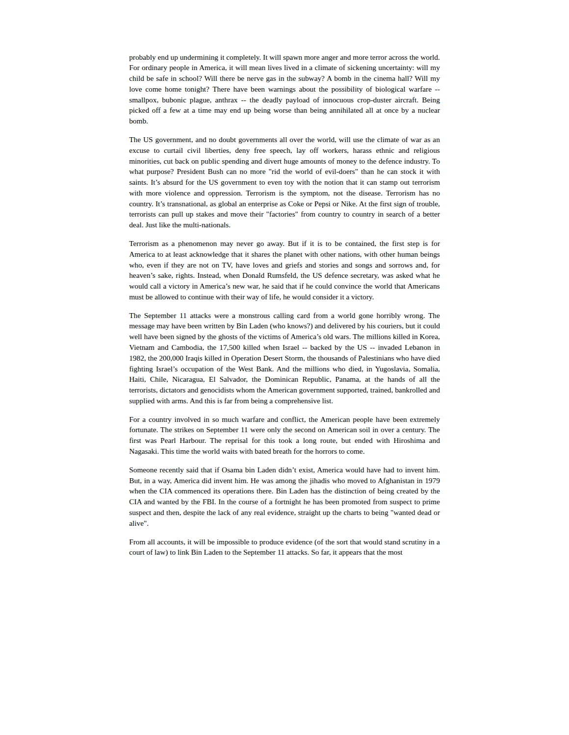probably end up undermining it completely. It will spawn more anger and more terror across the world. For ordinary people in America, it will mean lives lived in a climate of sickening uncertainty: will my child be safe in school? Will there be nerve gas in the subway? A bomb in the cinema hall? Will my love come home tonight? There have been warnings about the possibility of biological warfare -- smallpox, bubonic plague, anthrax -- the deadly payload of innocuous crop-duster aircraft. Being picked off a few at a time may end up being worse than being annihilated all at once by a nuclear bomb.
The US government, and no doubt governments all over the world, will use the climate of war as an excuse to curtail civil liberties, deny free speech, lay off workers, harass ethnic and religious minorities, cut back on public spending and divert huge amounts of money to the defence industry. To what purpose? President Bush can no more "rid the world of evil-doers" than he can stock it with saints. It’s absurd for the US government to even toy with the notion that it can stamp out terrorism with more violence and oppression. Terrorism is the symptom, not the disease. Terrorism has no country. It’s transnational, as global an enterprise as Coke or Pepsi or Nike. At the first sign of trouble, terrorists can pull up stakes and move their "factories" from country to country in search of a better deal. Just like the multi-nationals.
Terrorism as a phenomenon may never go away. But if it is to be contained, the first step is for America to at least acknowledge that it shares the planet with other nations, with other human beings who, even if they are not on TV, have loves and griefs and stories and songs and sorrows and, for heaven’s sake, rights. Instead, when Donald Rumsfeld, the US defence secretary, was asked what he would call a victory in America’s new war, he said that if he could convince the world that Americans must be allowed to continue with their way of life, he would consider it a victory.
The September 11 attacks were a monstrous calling card from a world gone horribly wrong. The message may have been written by Bin Laden (who knows?) and delivered by his couriers, but it could well have been signed by the ghosts of the victims of America’s old wars. The millions killed in Korea, Vietnam and Cambodia, the 17,500 killed when Israel -- backed by the US -- invaded Lebanon in 1982, the 200,000 Iraqis killed in Operation Desert Storm, the thousands of Palestinians who have died fighting Israel’s occupation of the West Bank. And the millions who died, in Yugoslavia, Somalia, Haiti, Chile, Nicaragua, El Salvador, the Dominican Republic, Panama, at the hands of all the terrorists, dictators and genocidists whom the American government supported, trained, bankrolled and supplied with arms. And this is far from being a comprehensive list.
For a country involved in so much warfare and conflict, the American people have been extremely fortunate. The strikes on September 11 were only the second on American soil in over a century. The first was Pearl Harbour. The reprisal for this took a long route, but ended with Hiroshima and Nagasaki. This time the world waits with bated breath for the horrors to come.
Someone recently said that if Osama bin Laden didn’t exist, America would have had to invent him. But, in a way, America did invent him. He was among the jihadis who moved to Afghanistan in 1979 when the CIA commenced its operations there. Bin Laden has the distinction of being created by the CIA and wanted by the FBI. In the course of a fortnight he has been promoted from suspect to prime suspect and then, despite the lack of any real evidence, straight up the charts to being "wanted dead or alive".
From all accounts, it will be impossible to produce evidence (of the sort that would stand scrutiny in a court of law) to link Bin Laden to the September 11 attacks. So far, it appears that the most